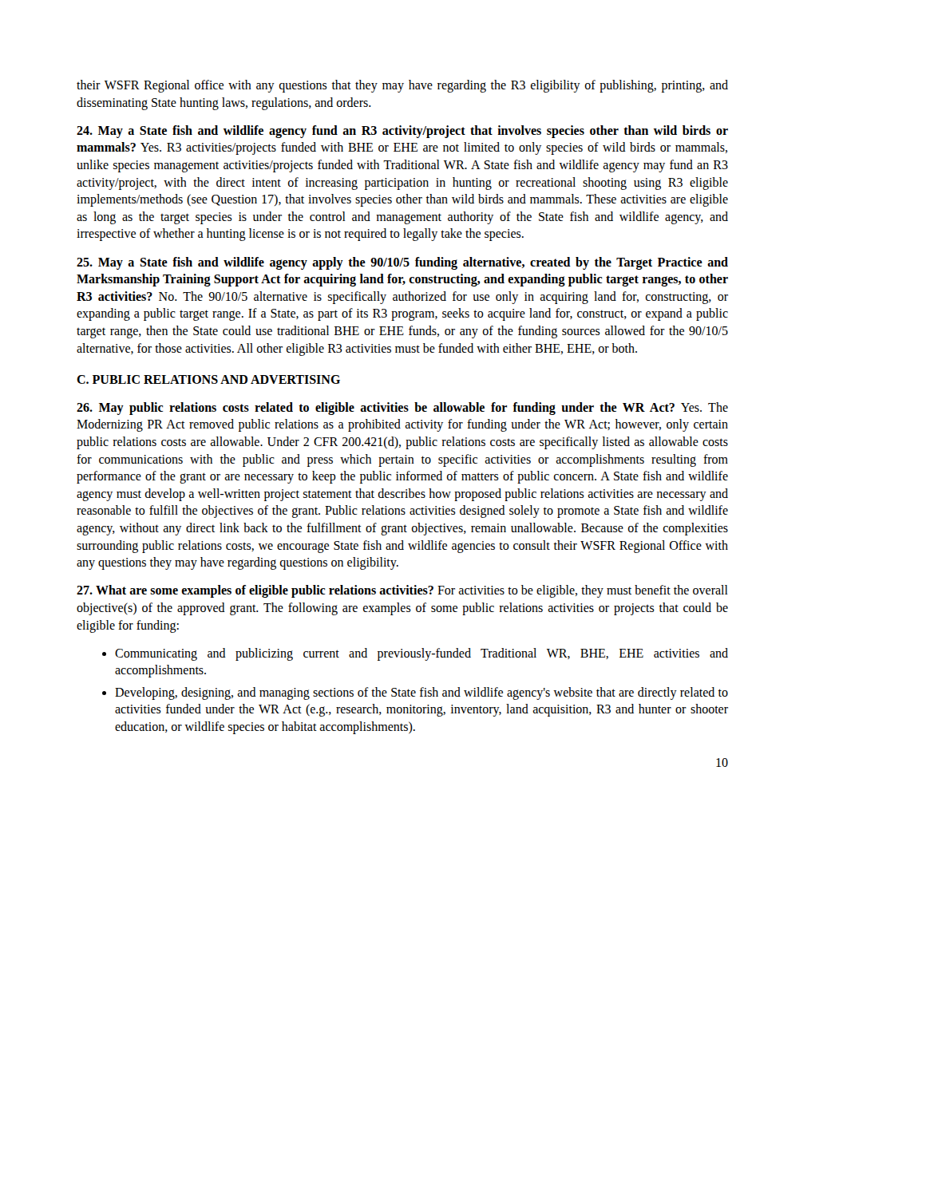their WSFR Regional office with any questions that they may have regarding the R3 eligibility of publishing, printing, and disseminating State hunting laws, regulations, and orders.
24. May a State fish and wildlife agency fund an R3 activity/project that involves species other than wild birds or mammals? Yes. R3 activities/projects funded with BHE or EHE are not limited to only species of wild birds or mammals, unlike species management activities/projects funded with Traditional WR. A State fish and wildlife agency may fund an R3 activity/project, with the direct intent of increasing participation in hunting or recreational shooting using R3 eligible implements/methods (see Question 17), that involves species other than wild birds and mammals. These activities are eligible as long as the target species is under the control and management authority of the State fish and wildlife agency, and irrespective of whether a hunting license is or is not required to legally take the species.
25. May a State fish and wildlife agency apply the 90/10/5 funding alternative, created by the Target Practice and Marksmanship Training Support Act for acquiring land for, constructing, and expanding public target ranges, to other R3 activities? No. The 90/10/5 alternative is specifically authorized for use only in acquiring land for, constructing, or expanding a public target range. If a State, as part of its R3 program, seeks to acquire land for, construct, or expand a public target range, then the State could use traditional BHE or EHE funds, or any of the funding sources allowed for the 90/10/5 alternative, for those activities. All other eligible R3 activities must be funded with either BHE, EHE, or both.
C. Public Relations and Advertising
26. May public relations costs related to eligible activities be allowable for funding under the WR Act? Yes. The Modernizing PR Act removed public relations as a prohibited activity for funding under the WR Act; however, only certain public relations costs are allowable. Under 2 CFR 200.421(d), public relations costs are specifically listed as allowable costs for communications with the public and press which pertain to specific activities or accomplishments resulting from performance of the grant or are necessary to keep the public informed of matters of public concern. A State fish and wildlife agency must develop a well-written project statement that describes how proposed public relations activities are necessary and reasonable to fulfill the objectives of the grant. Public relations activities designed solely to promote a State fish and wildlife agency, without any direct link back to the fulfillment of grant objectives, remain unallowable. Because of the complexities surrounding public relations costs, we encourage State fish and wildlife agencies to consult their WSFR Regional Office with any questions they may have regarding questions on eligibility.
27. What are some examples of eligible public relations activities? For activities to be eligible, they must benefit the overall objective(s) of the approved grant. The following are examples of some public relations activities or projects that could be eligible for funding:
Communicating and publicizing current and previously-funded Traditional WR, BHE, EHE activities and accomplishments.
Developing, designing, and managing sections of the State fish and wildlife agency's website that are directly related to activities funded under the WR Act (e.g., research, monitoring, inventory, land acquisition, R3 and hunter or shooter education, or wildlife species or habitat accomplishments).
10